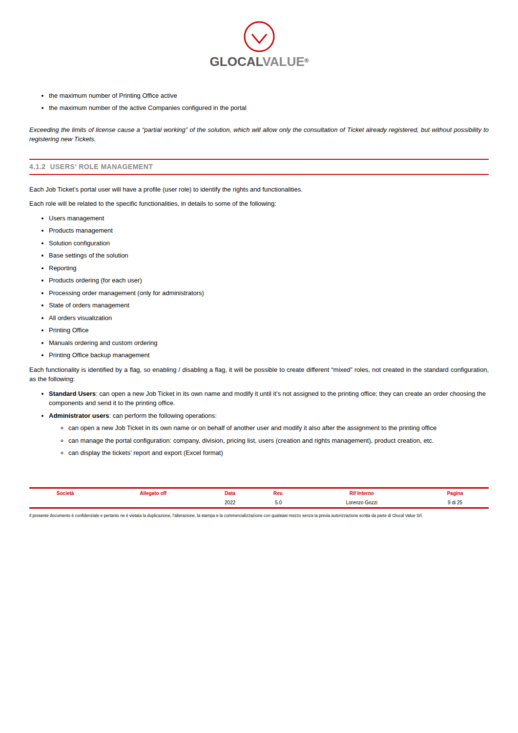GLOCALVALUE®
the maximum number of Printing Office active
the maximum number of the active Companies configured in the portal
Exceeding the limits of license cause a “partial working” of the solution, which will allow only the consultation of Ticket already registered, but without possibility to registering new Tickets.
4.1.2 USERS’ ROLE MANAGEMENT
Each Job Ticket’s portal user will have a profile (user role) to identify the rights and functionalities.
Each role will be related to the specific functionalities, in details to some of the following:
Users management
Products management
Solution configuration
Base settings of the solution
Reporting
Products ordering (for each user)
Processing order management (only for administrators)
State of orders management
All orders visualization
Printing Office
Manuals ordering and custom ordering
Printing Office backup management
Each functionality is identified by a flag, so enabling / disabling a flag, it will be possible to create different “mixed” roles, not created in the standard configuration, as the following:
Standard Users: can open a new Job Ticket in its own name and modify it until it’s not assigned to the printing office; they can create an order choosing the components and send it to the printing office.
Administrator users: can perform the following operations:
can open a new Job Ticket in its own name or on behalf of another user and modify it also after the assignment to the printing office
can manage the portal configuration: company, division, pricing list, users (creation and rights management), product creation, etc.
can display the tickets’ report and export (Excel format)
| Società | Allegato off | Data | Rev. | Rif Interno | Pagina |
| | | 2022 | 5.0 | Lorenzo Gozzi | 9 di 25 |
Il presente documento è confidenziale e pertanto ne è vietata la duplicazione, l’alterazione, la stampa e la commercializzazione con qualsiasi mezzo senza la previa autorizzazione scritta da parte di Glocal Value Srl.